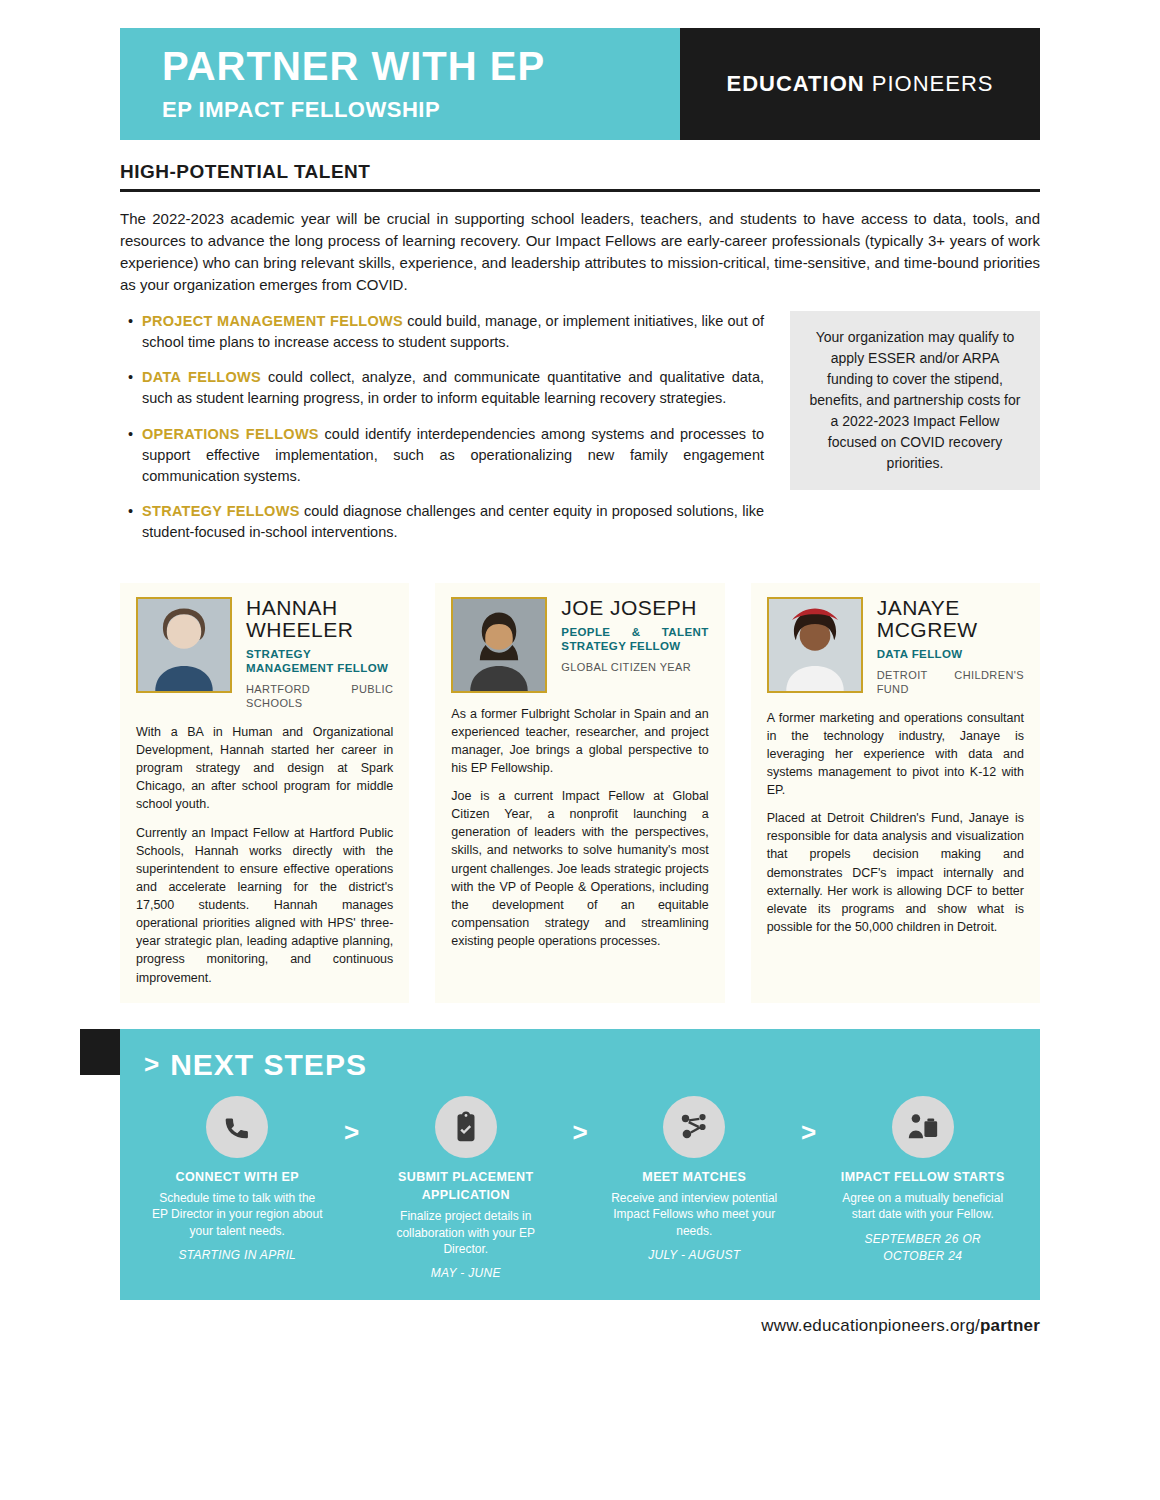Partner with EP
EP Impact Fellowship
EDUCATION PIONEERS
High-Potential Talent
The 2022-2023 academic year will be crucial in supporting school leaders, teachers, and students to have access to data, tools, and resources to advance the long process of learning recovery. Our Impact Fellows are early-career professionals (typically 3+ years of work experience) who can bring relevant skills, experience, and leadership attributes to mission-critical, time-sensitive, and time-bound priorities as your organization emerges from COVID.
PROJECT MANAGEMENT FELLOWS could build, manage, or implement initiatives, like out of school time plans to increase access to student supports.
DATA FELLOWS could collect, analyze, and communicate quantitative and qualitative data, such as student learning progress, in order to inform equitable learning recovery strategies.
OPERATIONS FELLOWS could identify interdependencies among systems and processes to support effective implementation, such as operationalizing new family engagement communication systems.
STRATEGY FELLOWS could diagnose challenges and center equity in proposed solutions, like student-focused in-school interventions.
Your organization may qualify to apply ESSER and/or ARPA funding to cover the stipend, benefits, and partnership costs for a 2022-2023 Impact Fellow focused on COVID recovery priorities.
Hannah Wheeler
Strategy Management Fellow
Hartford Public Schools
With a BA in Human and Organizational Development, Hannah started her career in program strategy and design at Spark Chicago, an after school program for middle school youth.
Currently an Impact Fellow at Hartford Public Schools, Hannah works directly with the superintendent to ensure effective operations and accelerate learning for the district's 17,500 students. Hannah manages operational priorities aligned with HPS' three-year strategic plan, leading adaptive planning, progress monitoring, and continuous improvement.
Joe Joseph
People & Talent Strategy Fellow
Global Citizen Year
As a former Fulbright Scholar in Spain and an experienced teacher, researcher, and project manager, Joe brings a global perspective to his EP Fellowship.
Joe is a current Impact Fellow at Global Citizen Year, a nonprofit launching a generation of leaders with the perspectives, skills, and networks to solve humanity's most urgent challenges. Joe leads strategic projects with the VP of People & Operations, including the development of an equitable compensation strategy and streamlining existing people operations processes.
Janaye McGrew
Data Fellow
Detroit Children's Fund
A former marketing and operations consultant in the technology industry, Janaye is leveraging her experience with data and systems management to pivot into K-12 with EP.
Placed at Detroit Children's Fund, Janaye is responsible for data analysis and visualization that propels decision making and demonstrates DCF's impact internally and externally. Her work is allowing DCF to better elevate its programs and show what is possible for the 50,000 children in Detroit.
> Next Steps
Connect with EP
Schedule time to talk with the EP Director in your region about your talent needs.
Starting in April
>
Submit Placement Application
Finalize project details in collaboration with your EP Director.
May - June
>
Meet Matches
Receive and interview potential Impact Fellows who meet your needs.
July - August
>
Impact Fellow Starts
Agree on a mutually beneficial start date with your Fellow.
September 26 or October 24
www.educationpioneers.org/partner